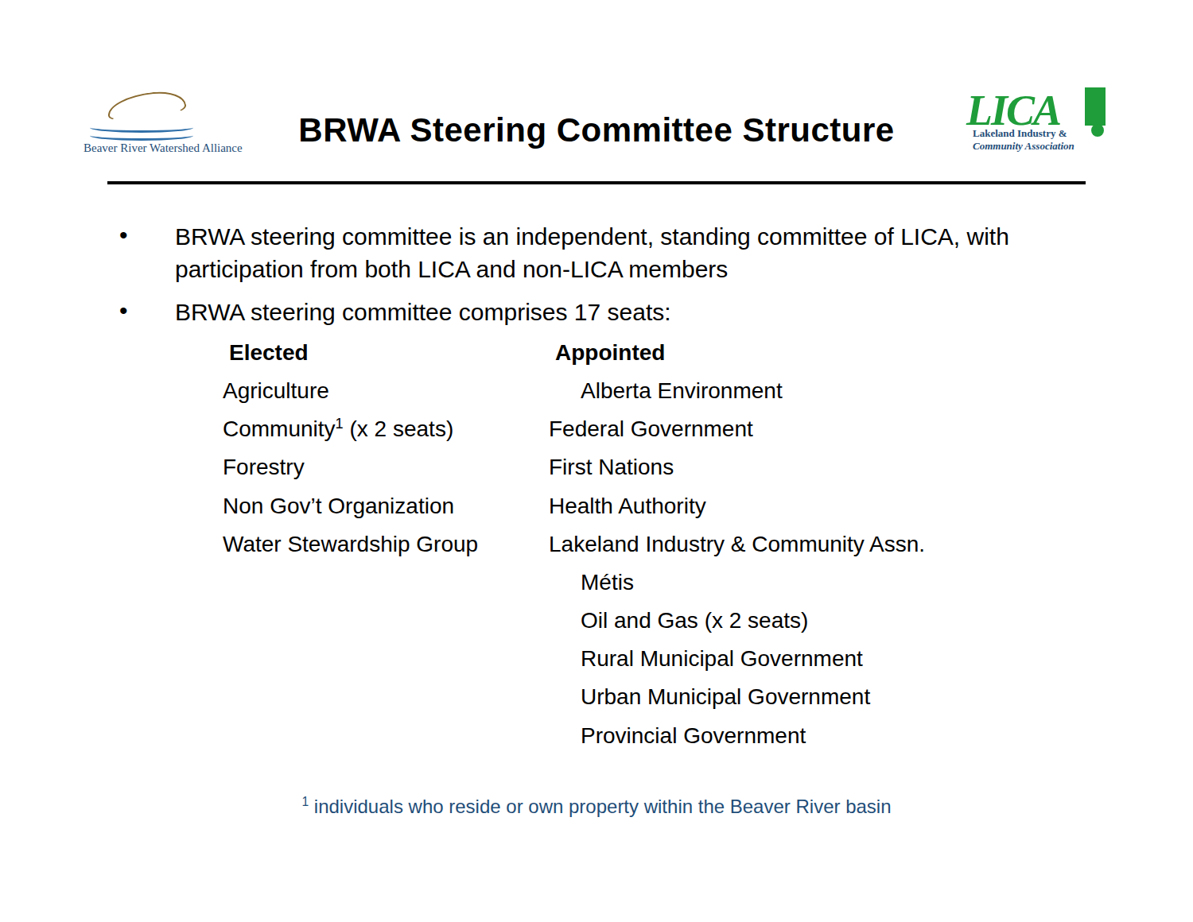Beaver River Watershed Alliance
LICA
Lakeland Industry &
Community Association
BRWA Steering Committee Structure
BRWA steering committee is an independent, standing committee of LICA, with participation from both LICA and non-LICA members
BRWA steering committee comprises 17 seats:
Elected
Appointed
Agriculture
Alberta Environment
Community1 (x 2 seats)
Federal Government
Forestry
First Nations
Non Gov’t Organization
Health Authority
Water Stewardship Group
Lakeland Industry & Community Assn.
Métis
Oil and Gas (x 2 seats)
Rural Municipal Government
Urban Municipal Government
Provincial Government
1 individuals who reside or own property within the Beaver River basin